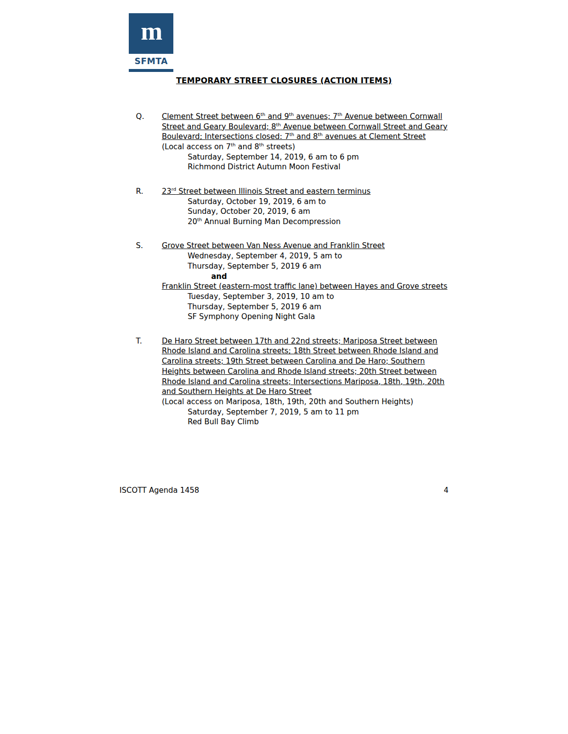m
SFMTA
TEMPORARY STREET CLOSURES (ACTION ITEMS)
Q.
Clement Street between 6th and 9th avenues; 7th Avenue between Cornwall Street and Geary Boulevard; 8th Avenue between Cornwall Street and Geary Boulevard; Intersections closed: 7th and 8th avenues at Clement Street
(Local access on 7th and 8th streets)
Saturday, September 14, 2019, 6 am to 6 pm
Richmond District Autumn Moon Festival
R.
23rd Street between Illinois Street and eastern terminus
Saturday, October 19, 2019, 6 am to
Sunday, October 20, 2019, 6 am
20th Annual Burning Man Decompression
S.
Grove Street between Van Ness Avenue and Franklin Street
Wednesday, September 4, 2019, 5 am to
Thursday, September 5, 2019 6 am
and
Franklin Street (eastern-most traffic lane) between Hayes and Grove streets
Tuesday, September 3, 2019, 10 am to
Thursday, September 5, 2019 6 am
SF Symphony Opening Night Gala
T.
De Haro Street between 17th and 22nd streets; Mariposa Street between Rhode Island and Carolina streets; 18th Street between Rhode Island and Carolina streets; 19th Street between Carolina and De Haro; Southern Heights between Carolina and Rhode Island streets; 20th Street between Rhode Island and Carolina streets; Intersections Mariposa, 18th, 19th, 20th and Southern Heights at De Haro Street
(Local access on Mariposa, 18th, 19th, 20th and Southern Heights)
Saturday, September 7, 2019, 5 am to 11 pm
Red Bull Bay Climb
ISCOTT Agenda 1458
4